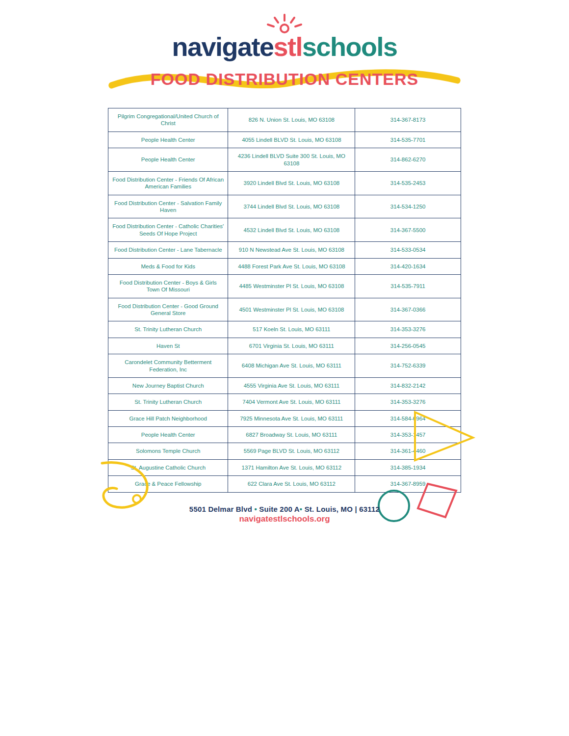navigate stl schools
Food Distribution Centers
| Pilgrim Congregational/United Church of Christ | 826 N. Union St. Louis, MO 63108 | 314-367-8173 |
| People Health Center | 4055 Lindell BLVD St. Louis, MO 63108 | 314-535-7701 |
| People Health Center | 4236 Lindell BLVD Suite 300 St. Louis, MO 63108 | 314-862-6270 |
| Food Distribution Center - Friends Of African American Families | 3920 Lindell Blvd St. Louis, MO 63108 | 314-535-2453 |
| Food Distribution Center - Salvation Family Haven | 3744 Lindell Blvd St. Louis, MO 63108 | 314-534-1250 |
| Food Distribution Center - Catholic Charities' Seeds Of Hope Project | 4532 Lindell Blvd St. Louis, MO 63108 | 314-367-5500 |
| Food Distribution Center - Lane Tabernacle | 910 N Newstead Ave St. Louis, MO 63108 | 314-533-0534 |
| Meds & Food for Kids | 4488 Forest Park Ave St. Louis, MO 63108 | 314-420-1634 |
| Food Distribution Center - Boys & Girls Town Of Missouri | 4485 Westminster Pl St. Louis, MO 63108 | 314-535-7911 |
| Food Distribution Center - Good Ground General Store | 4501 Westminster Pl St. Louis, MO 63108 | 314-367-0366 |
| St. Trinity Lutheran Church | 517 Koeln St. Louis, MO 63111 | 314-353-3276 |
| Haven St | 6701 Virginia St. Louis, MO 63111 | 314-256-0545 |
| Carondelet Community Betterment Federation, Inc | 6408 Michigan Ave St. Louis, MO 63111 | 314-752-6339 |
| New Journey Baptist Church | 4555 Virginia Ave St. Louis, MO 63111 | 314-832-2142 |
| St. Trinity Lutheran Church | 7404 Vermont Ave St. Louis, MO 63111 | 314-353-3276 |
| Grace Hill Patch Neighborhood | 7925 Minnesota Ave St. Louis, MO 63111 | 314-584-6964 |
| People Health Center | 6827 Broadway St. Louis, MO 63111 | 314-353-1457 |
| Solomons Temple Church | 5569 Page BLVD St. Louis, MO 63112 | 314-361-4460 |
| St. Augustine Catholic Church | 1371 Hamilton Ave St. Louis, MO 63112 | 314-385-1934 |
| Grace & Peace Fellowship | 622 Clara Ave St. Louis, MO 63112 | 314-367-8959 |
5501 Delmar Blvd • Suite 200 A• St. Louis, MO | 63112
navigatestlschools.org